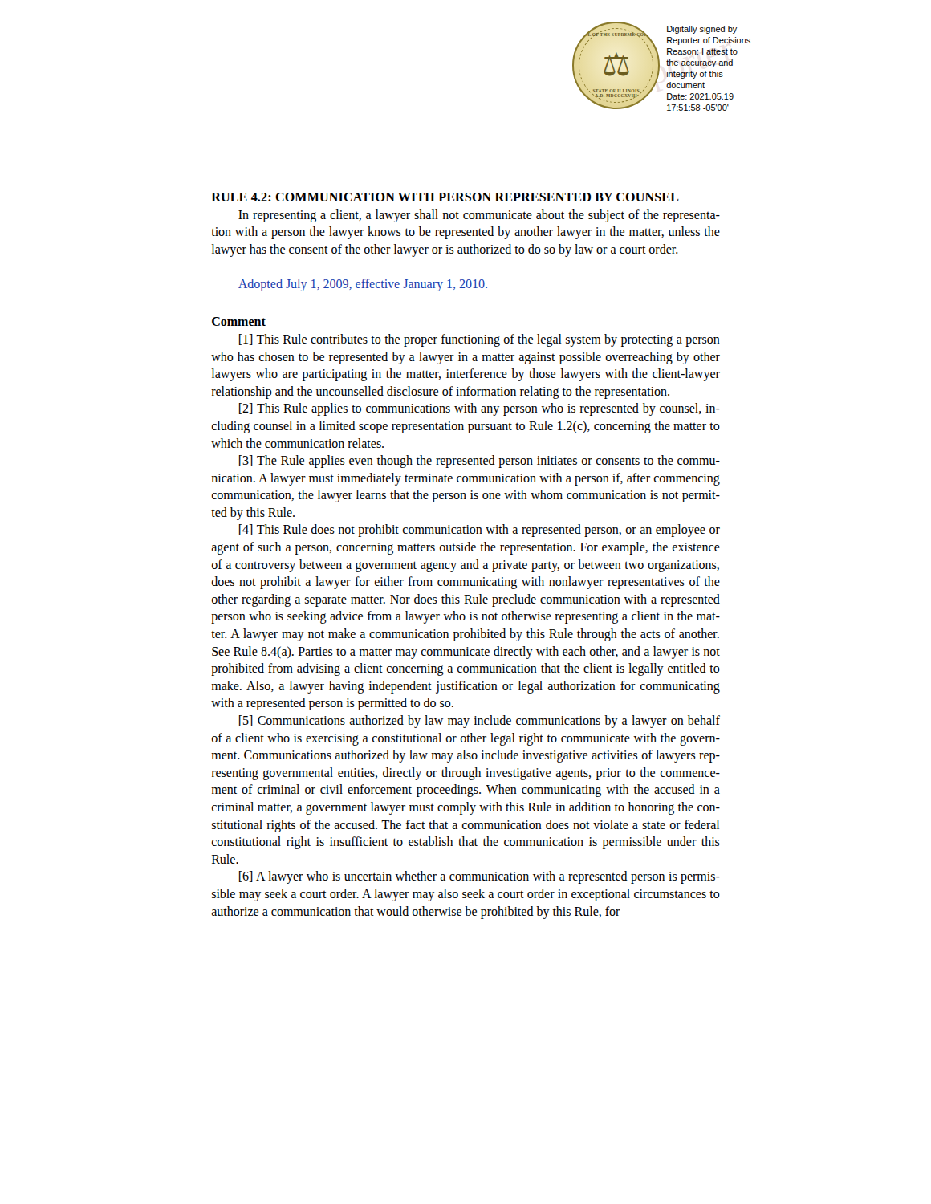Reporter
Seal of the Supreme Court
⚖
State of Illinois
A.D. MDCCCXVIII
Digitally signed by Reporter of Decisions Reason: I attest to the accuracy and integrity of this document Date: 2021.05.19 17:51:58 -05'00'
Rule 4.2: Communication with Person Represented by Counsel
In representing a client, a lawyer shall not communicate about the subject of the representation with a person the lawyer knows to be represented by another lawyer in the matter, unless the lawyer has the consent of the other lawyer or is authorized to do so by law or a court order.
Adopted July 1, 2009, effective January 1, 2010.
Comment
[1] This Rule contributes to the proper functioning of the legal system by protecting a person who has chosen to be represented by a lawyer in a matter against possible overreaching by other lawyers who are participating in the matter, interference by those lawyers with the client-lawyer relationship and the uncounselled disclosure of information relating to the representation.
[2] This Rule applies to communications with any person who is represented by counsel, including counsel in a limited scope representation pursuant to Rule 1.2(c), concerning the matter to which the communication relates.
[3] The Rule applies even though the represented person initiates or consents to the communication. A lawyer must immediately terminate communication with a person if, after commencing communication, the lawyer learns that the person is one with whom communication is not permitted by this Rule.
[4] This Rule does not prohibit communication with a represented person, or an employee or agent of such a person, concerning matters outside the representation. For example, the existence of a controversy between a government agency and a private party, or between two organizations, does not prohibit a lawyer for either from communicating with nonlawyer representatives of the other regarding a separate matter. Nor does this Rule preclude communication with a represented person who is seeking advice from a lawyer who is not otherwise representing a client in the matter. A lawyer may not make a communication prohibited by this Rule through the acts of another. See Rule 8.4(a). Parties to a matter may communicate directly with each other, and a lawyer is not prohibited from advising a client concerning a communication that the client is legally entitled to make. Also, a lawyer having independent justification or legal authorization for communicating with a represented person is permitted to do so.
[5] Communications authorized by law may include communications by a lawyer on behalf of a client who is exercising a constitutional or other legal right to communicate with the government. Communications authorized by law may also include investigative activities of lawyers representing governmental entities, directly or through investigative agents, prior to the commencement of criminal or civil enforcement proceedings. When communicating with the accused in a criminal matter, a government lawyer must comply with this Rule in addition to honoring the constitutional rights of the accused. The fact that a communication does not violate a state or federal constitutional right is insufficient to establish that the communication is permissible under this Rule.
[6] A lawyer who is uncertain whether a communication with a represented person is permissible may seek a court order. A lawyer may also seek a court order in exceptional circumstances to authorize a communication that would otherwise be prohibited by this Rule, for